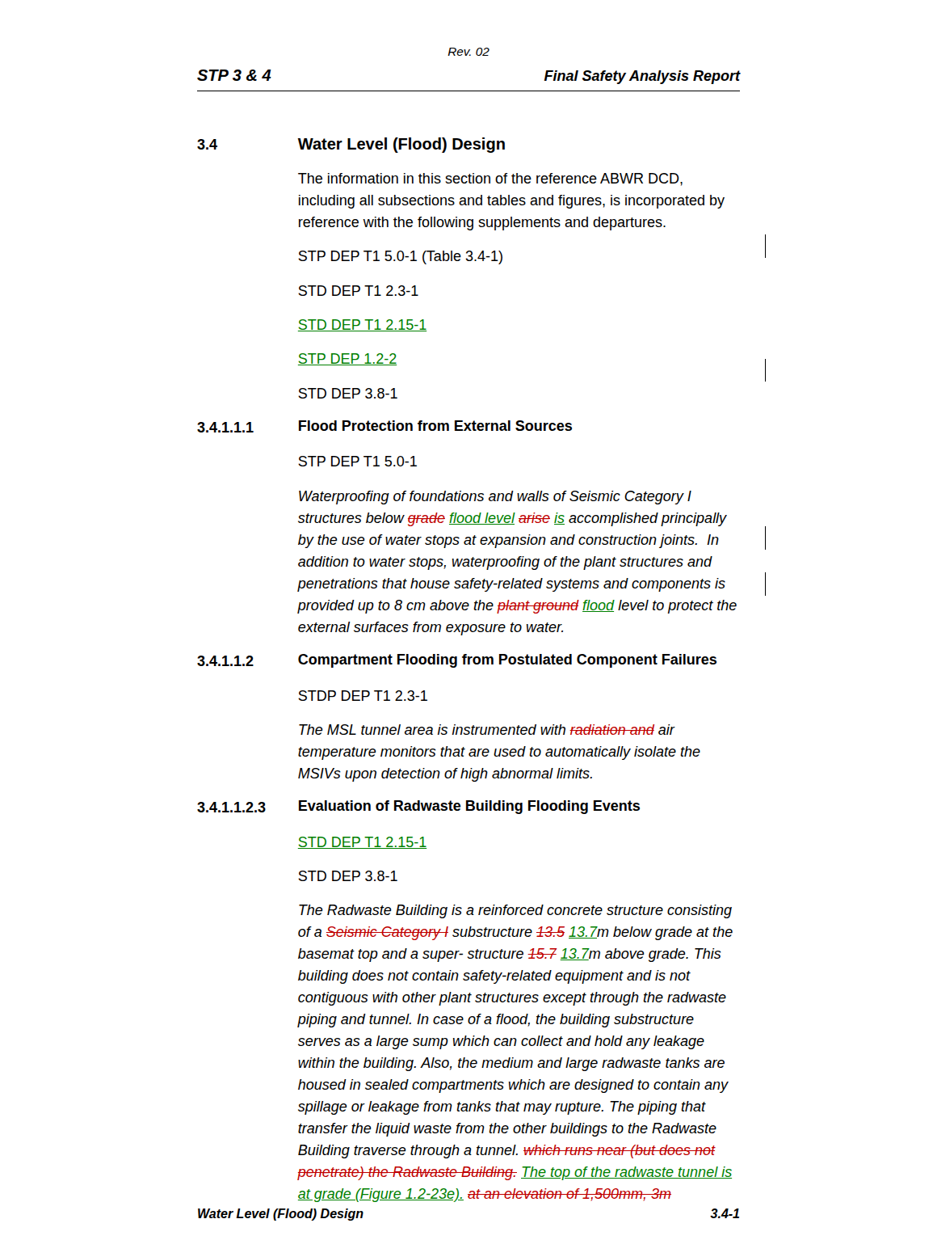Rev. 02
STP 3 & 4 Final Safety Analysis Report
3.4
Water Level (Flood) Design
The information in this section of the reference ABWR DCD, including all subsections and tables and figures, is incorporated by reference with the following supplements and departures.
STP DEP T1 5.0-1 (Table 3.4-1)
STD DEP T1 2.3-1
STD DEP T1 2.15-1
STP DEP 1.2-2
STD DEP 3.8-1
3.4.1.1.1
Flood Protection from External Sources
STP DEP T1 5.0-1
Waterproofing of foundations and walls of Seismic Category I structures below grade flood level arise is accomplished principally by the use of water stops at expansion and construction joints. In addition to water stops, waterproofing of the plant structures and penetrations that house safety-related systems and components is provided up to 8 cm above the plant ground flood level to protect the external surfaces from exposure to water.
3.4.1.1.2
Compartment Flooding from Postulated Component Failures
STDP DEP T1 2.3-1
The MSL tunnel area is instrumented with radiation and air temperature monitors that are used to automatically isolate the MSIVs upon detection of high abnormal limits.
3.4.1.1.2.3
Evaluation of Radwaste Building Flooding Events
STD DEP T1 2.15-1
STD DEP 3.8-1
The Radwaste Building is a reinforced concrete structure consisting of a Seismic Category I substructure 13.5 13.7m below grade at the basemat top and a super- structure 15.7 13.7m above grade. This building does not contain safety-related equipment and is not contiguous with other plant structures except through the radwaste piping and tunnel. In case of a flood, the building substructure serves as a large sump which can collect and hold any leakage within the building. Also, the medium and large radwaste tanks are housed in sealed compartments which are designed to contain any spillage or leakage from tanks that may rupture. The piping that transfer the liquid waste from the other buildings to the Radwaste Building traverse through a tunnel. which runs near (but does not penetrate) the Radwaste Building. The top of the radwaste tunnel is at grade (Figure 1.2-23e). at an elevation of 1,500mm, 3m
Water Level (Flood) Design 3.4-1